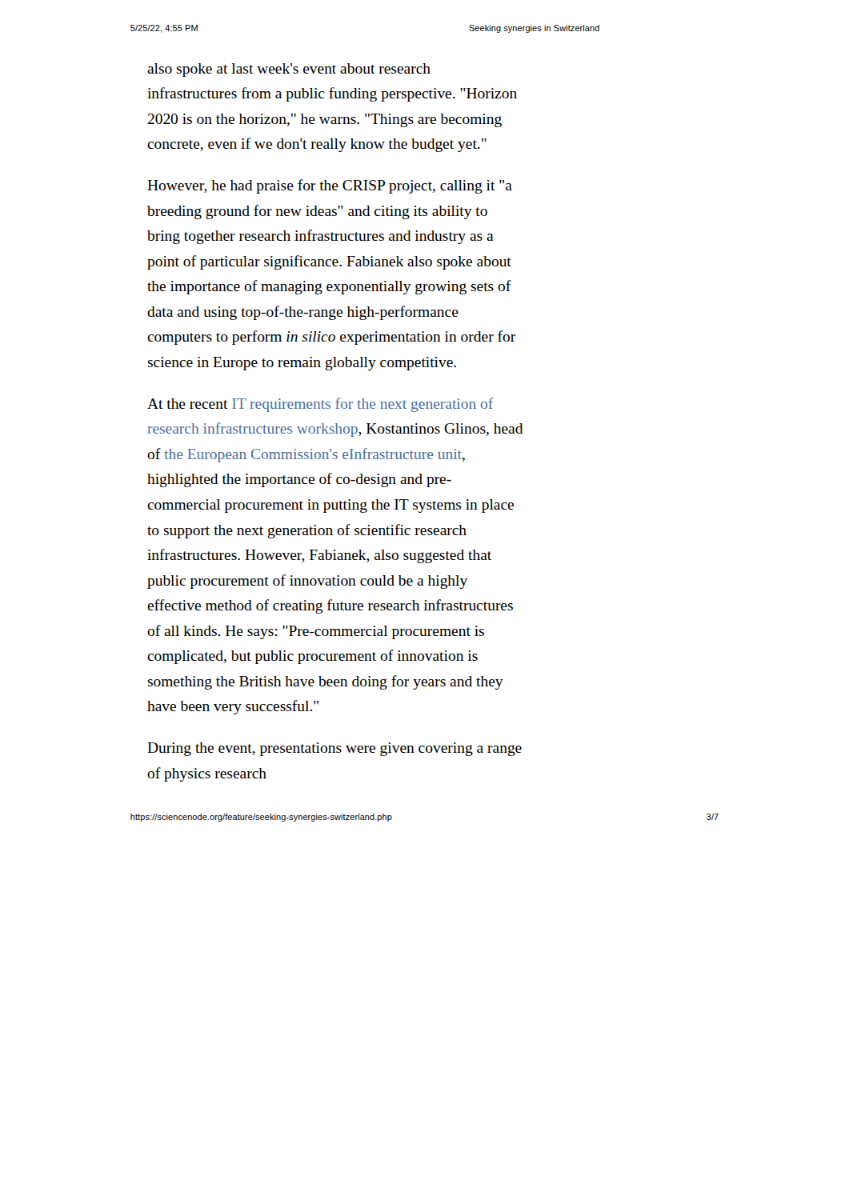5/25/22, 4:55 PM Seeking synergies in Switzerland
also spoke at last week's event about research infrastructures from a public funding perspective. "Horizon 2020 is on the horizon," he warns. "Things are becoming concrete, even if we don't really know the budget yet."
However, he had praise for the CRISP project, calling it "a breeding ground for new ideas" and citing its ability to bring together research infrastructures and industry as a point of particular significance. Fabianek also spoke about the importance of managing exponentially growing sets of data and using top-of-the-range high-performance computers to perform in silico experimentation in order for science in Europe to remain globally competitive.
At the recent IT requirements for the next generation of research infrastructures workshop, Kostantinos Glinos, head of the European Commission's eInfrastructure unit, highlighted the importance of co-design and pre-commercial procurement in putting the IT systems in place to support the next generation of scientific research infrastructures. However, Fabianek, also suggested that public procurement of innovation could be a highly effective method of creating future research infrastructures of all kinds. He says: "Pre-commercial procurement is complicated, but public procurement of innovation is something the British have been doing for years and they have been very successful."
During the event, presentations were given covering a range of physics research
https://sciencenode.org/feature/seeking-synergies-switzerland.php 3/7